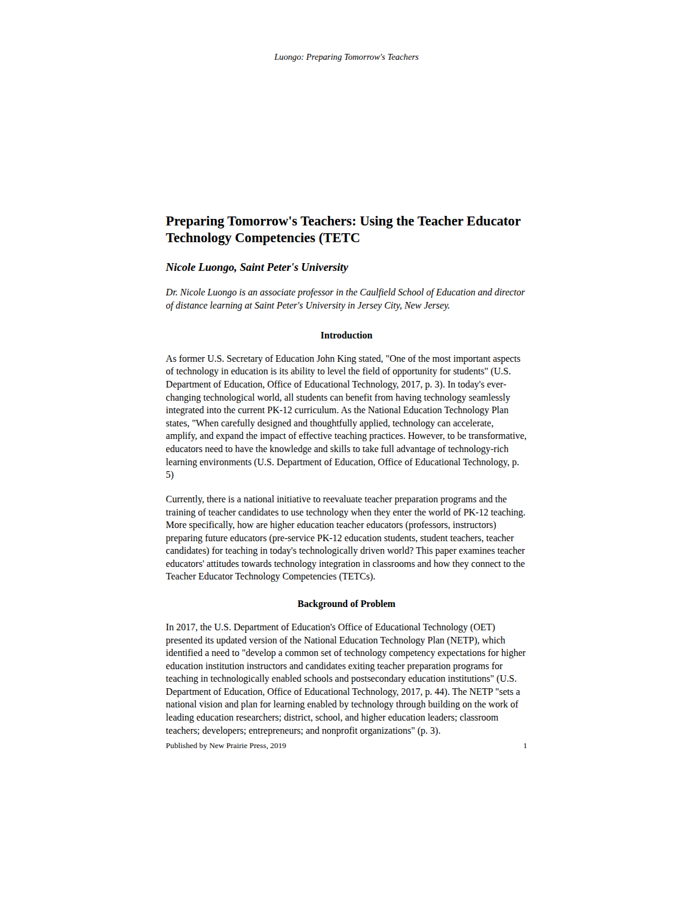Luongo: Preparing Tomorrow's Teachers
Preparing Tomorrow's Teachers: Using the Teacher Educator Technology Competencies (TETC
Nicole Luongo, Saint Peter's University
Dr. Nicole Luongo is an associate professor in the Caulfield School of Education and director of distance learning at Saint Peter's University in Jersey City, New Jersey.
Introduction
As former U.S. Secretary of Education John King stated, "One of the most important aspects of technology in education is its ability to level the field of opportunity for students" (U.S. Department of Education, Office of Educational Technology, 2017, p. 3). In today's ever-changing technological world, all students can benefit from having technology seamlessly integrated into the current PK-12 curriculum. As the National Education Technology Plan states, "When carefully designed and thoughtfully applied, technology can accelerate, amplify, and expand the impact of effective teaching practices. However, to be transformative, educators need to have the knowledge and skills to take full advantage of technology-rich learning environments (U.S. Department of Education, Office of Educational Technology, p. 5)
Currently, there is a national initiative to reevaluate teacher preparation programs and the training of teacher candidates to use technology when they enter the world of PK-12 teaching. More specifically, how are higher education teacher educators (professors, instructors) preparing future educators (pre-service PK-12 education students, student teachers, teacher candidates) for teaching in today's technologically driven world? This paper examines teacher educators' attitudes towards technology integration in classrooms and how they connect to the Teacher Educator Technology Competencies (TETCs).
Background of Problem
In 2017, the U.S. Department of Education's Office of Educational Technology (OET) presented its updated version of the National Education Technology Plan (NETP), which identified a need to "develop a common set of technology competency expectations for higher education institution instructors and candidates exiting teacher preparation programs for teaching in technologically enabled schools and postsecondary education institutions" (U.S. Department of Education, Office of Educational Technology, 2017, p. 44). The NETP "sets a national vision and plan for learning enabled by technology through building on the work of leading education researchers; district, school, and higher education leaders; classroom teachers; developers; entrepreneurs; and nonprofit organizations" (p. 3).
Published by New Prairie Press, 2019 1